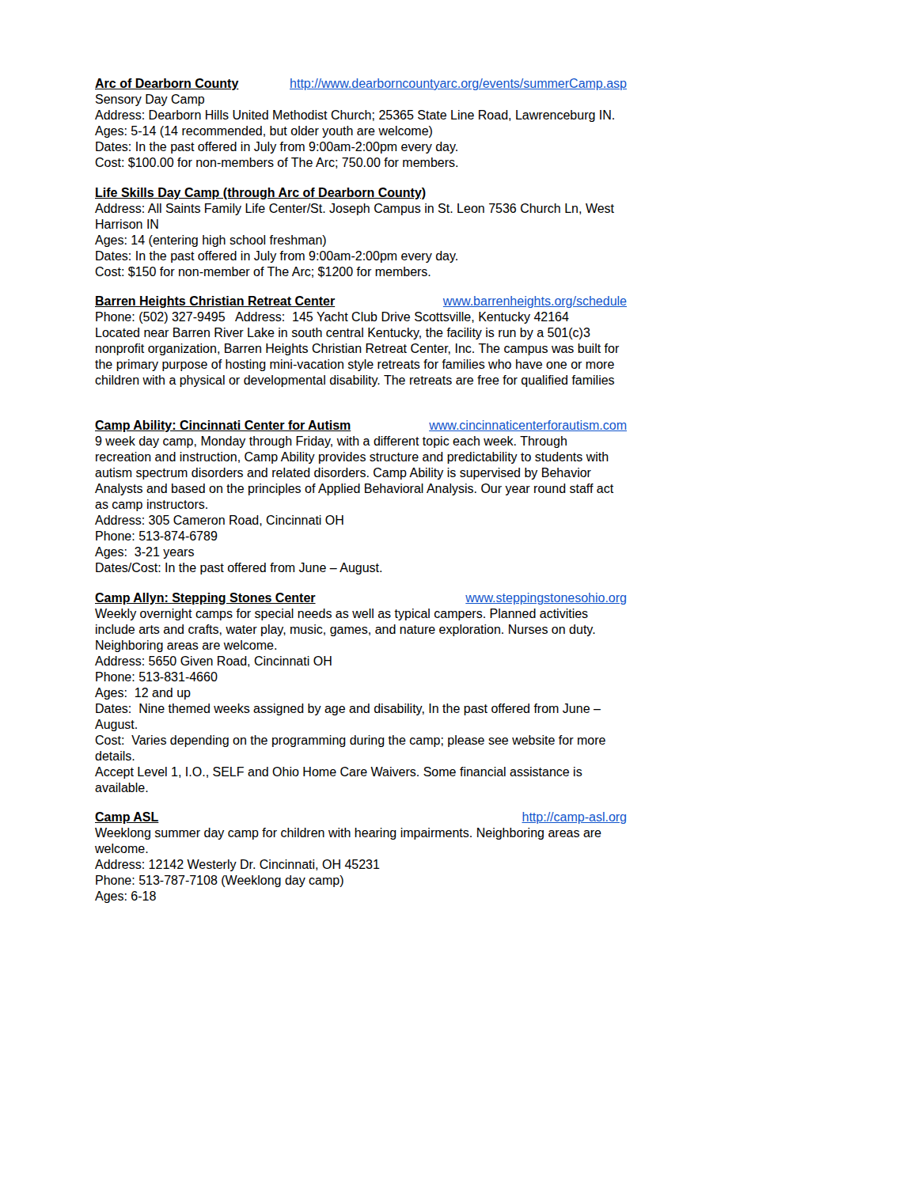Arc of Dearborn County http://www.dearborncountyarc.org/events/summerCamp.asp
Sensory Day Camp
Address: Dearborn Hills United Methodist Church; 25365 State Line Road, Lawrenceburg IN.
Ages: 5-14 (14 recommended, but older youth are welcome)
Dates: In the past offered in July from 9:00am-2:00pm every day.
Cost: $100.00 for non-members of The Arc; 750.00 for members.
Life Skills Day Camp (through Arc of Dearborn County)
Address: All Saints Family Life Center/St. Joseph Campus in St. Leon 7536 Church Ln, West Harrison IN
Ages: 14 (entering high school freshman)
Dates: In the past offered in July from 9:00am-2:00pm every day.
Cost: $150 for non-member of The Arc; $1200 for members.
Barren Heights Christian Retreat Center www.barrenheights.org/schedule
Phone: (502) 327-9495 Address: 145 Yacht Club Drive Scottsville, Kentucky 42164
Located near Barren River Lake in south central Kentucky, the facility is run by a 501(c)3 nonprofit organization, Barren Heights Christian Retreat Center, Inc. The campus was built for the primary purpose of hosting mini-vacation style retreats for families who have one or more children with a physical or developmental disability. The retreats are free for qualified families
Camp Ability: Cincinnati Center for Autism www.cincinnaticenterforautism.com
9 week day camp, Monday through Friday, with a different topic each week. Through recreation and instruction, Camp Ability provides structure and predictability to students with autism spectrum disorders and related disorders. Camp Ability is supervised by Behavior Analysts and based on the principles of Applied Behavioral Analysis. Our year round staff act as camp instructors.
Address: 305 Cameron Road, Cincinnati OH
Phone: 513-874-6789
Ages: 3-21 years
Dates/Cost: In the past offered from June – August.
Camp Allyn: Stepping Stones Center www.steppingstonesohio.org
Weekly overnight camps for special needs as well as typical campers. Planned activities include arts and crafts, water play, music, games, and nature exploration. Nurses on duty. Neighboring areas are welcome.
Address: 5650 Given Road, Cincinnati OH
Phone: 513-831-4660
Ages: 12 and up
Dates: Nine themed weeks assigned by age and disability, In the past offered from June –August.
Cost: Varies depending on the programming during the camp; please see website for more details.
Accept Level 1, I.O., SELF and Ohio Home Care Waivers. Some financial assistance is available.
Camp ASL http://camp-asl.org
Weeklong summer day camp for children with hearing impairments. Neighboring areas are welcome.
Address: 12142 Westerly Dr. Cincinnati, OH 45231
Phone: 513-787-7108 (Weeklong day camp)
Ages: 6-18